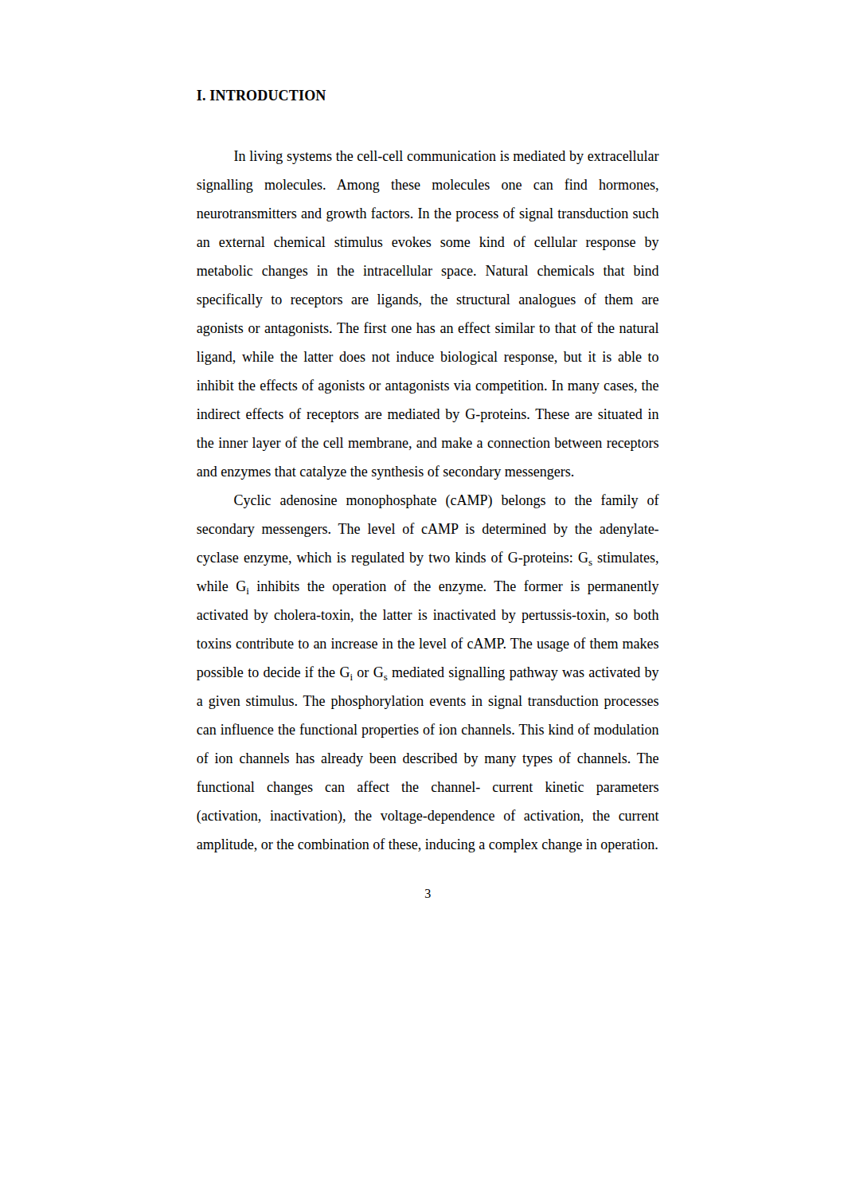I. INTRODUCTION
In living systems the cell-cell communication is mediated by extracellular signalling molecules. Among these molecules one can find hormones, neurotransmitters and growth factors. In the process of signal transduction such an external chemical stimulus evokes some kind of cellular response by metabolic changes in the intracellular space. Natural chemicals that bind specifically to receptors are ligands, the structural analogues of them are agonists or antagonists. The first one has an effect similar to that of the natural ligand, while the latter does not induce biological response, but it is able to inhibit the effects of agonists or antagonists via competition. In many cases, the indirect effects of receptors are mediated by G-proteins. These are situated in the inner layer of the cell membrane, and make a connection between receptors and enzymes that catalyze the synthesis of secondary messengers.
Cyclic adenosine monophosphate (cAMP) belongs to the family of secondary messengers. The level of cAMP is determined by the adenylate-cyclase enzyme, which is regulated by two kinds of G-proteins: Gs stimulates, while Gi inhibits the operation of the enzyme. The former is permanently activated by cholera-toxin, the latter is inactivated by pertussis-toxin, so both toxins contribute to an increase in the level of cAMP. The usage of them makes possible to decide if the Gi or Gs mediated signalling pathway was activated by a given stimulus. The phosphorylation events in signal transduction processes can influence the functional properties of ion channels. This kind of modulation of ion channels has already been described by many types of channels. The functional changes can affect the channel- current kinetic parameters (activation, inactivation), the voltage-dependence of activation, the current amplitude, or the combination of these, inducing a complex change in operation.
3